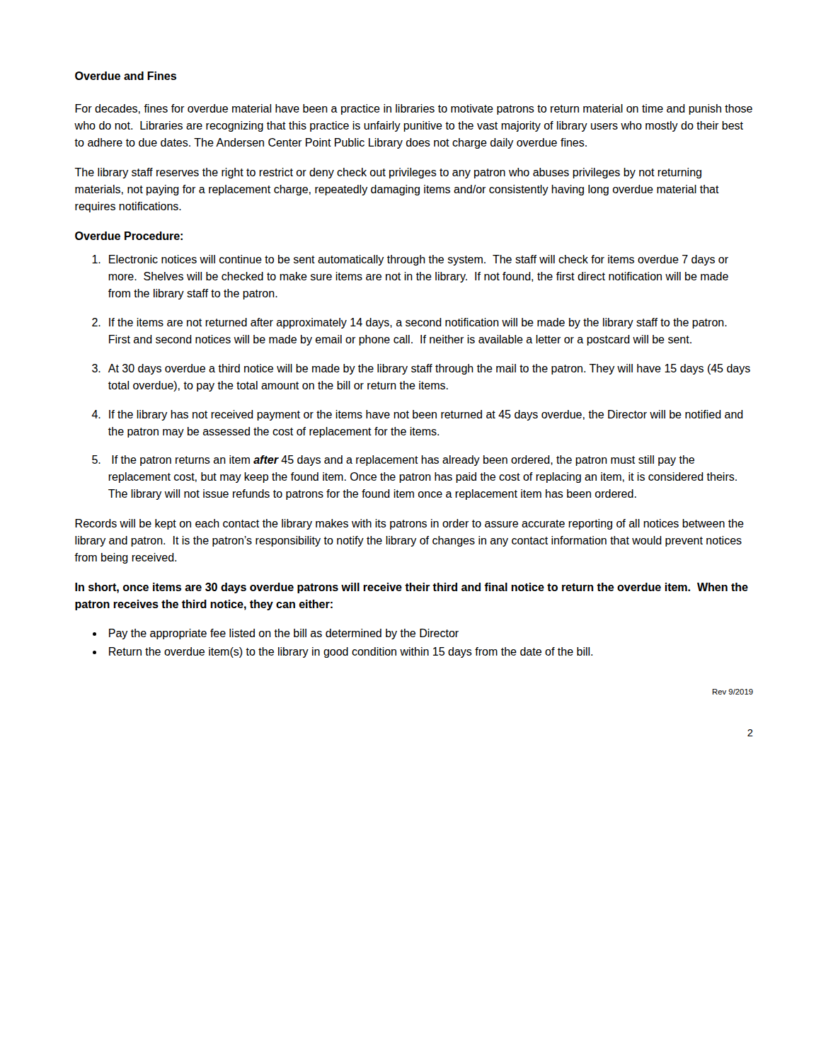Overdue and Fines
For decades, fines for overdue material have been a practice in libraries to motivate patrons to return material on time and punish those who do not. Libraries are recognizing that this practice is unfairly punitive to the vast majority of library users who mostly do their best to adhere to due dates. The Andersen Center Point Public Library does not charge daily overdue fines.
The library staff reserves the right to restrict or deny check out privileges to any patron who abuses privileges by not returning materials, not paying for a replacement charge, repeatedly damaging items and/or consistently having long overdue material that requires notifications.
Overdue Procedure:
Electronic notices will continue to be sent automatically through the system. The staff will check for items overdue 7 days or more. Shelves will be checked to make sure items are not in the library. If not found, the first direct notification will be made from the library staff to the patron.
If the items are not returned after approximately 14 days, a second notification will be made by the library staff to the patron. First and second notices will be made by email or phone call. If neither is available a letter or a postcard will be sent.
At 30 days overdue a third notice will be made by the library staff through the mail to the patron. They will have 15 days (45 days total overdue), to pay the total amount on the bill or return the items.
If the library has not received payment or the items have not been returned at 45 days overdue, the Director will be notified and the patron may be assessed the cost of replacement for the items.
If the patron returns an item after 45 days and a replacement has already been ordered, the patron must still pay the replacement cost, but may keep the found item. Once the patron has paid the cost of replacing an item, it is considered theirs. The library will not issue refunds to patrons for the found item once a replacement item has been ordered.
Records will be kept on each contact the library makes with its patrons in order to assure accurate reporting of all notices between the library and patron. It is the patron’s responsibility to notify the library of changes in any contact information that would prevent notices from being received.
In short, once items are 30 days overdue patrons will receive their third and final notice to return the overdue item. When the patron receives the third notice, they can either:
Pay the appropriate fee listed on the bill as determined by the Director
Return the overdue item(s) to the library in good condition within 15 days from the date of the bill.
Rev 9/2019
2